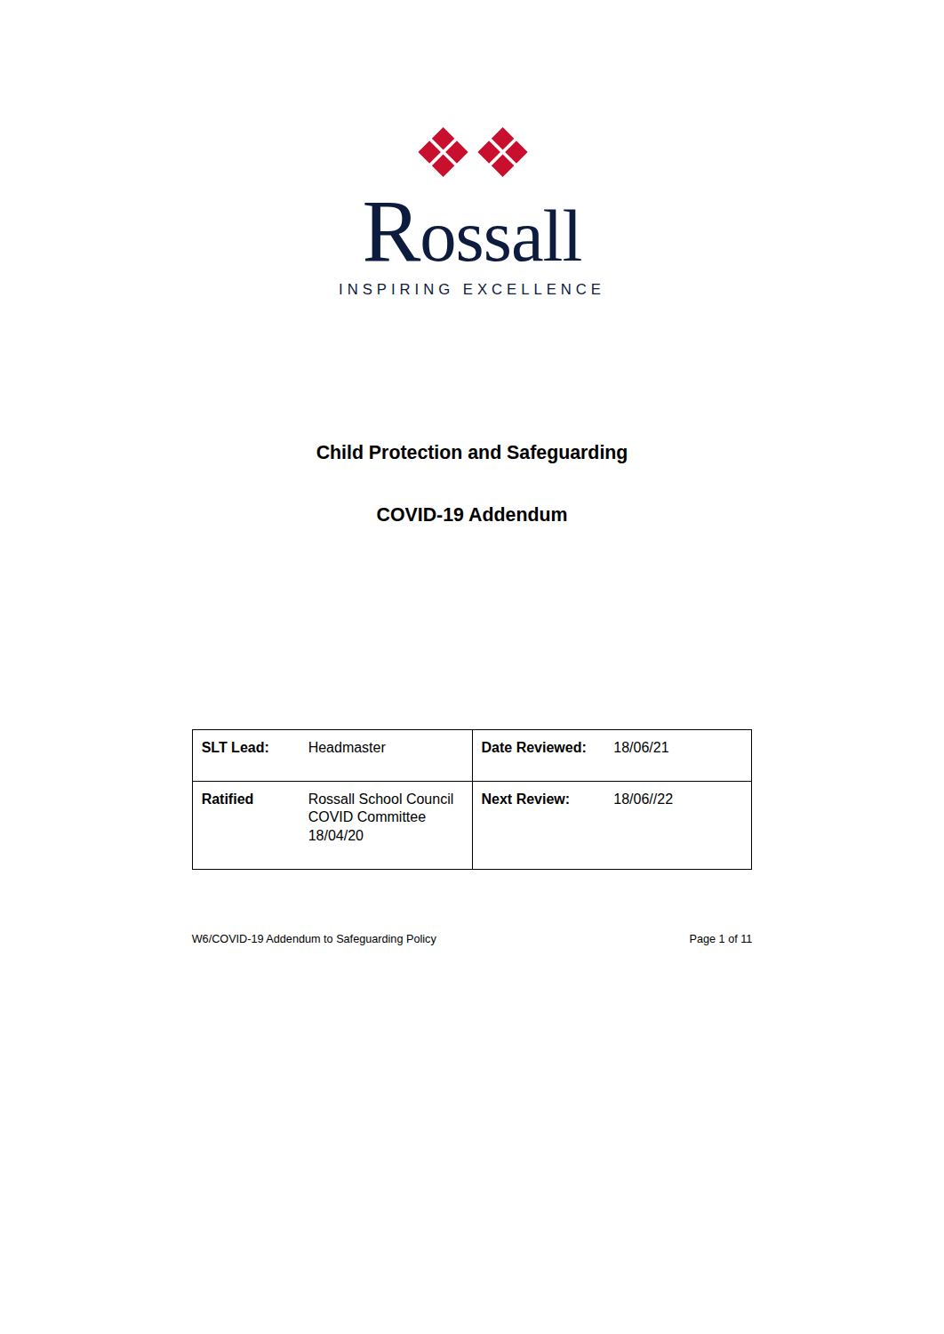❖❖
Rossall
INSPIRING EXCELLENCE
Child Protection and Safeguarding
COVID-19 Addendum
| SLT Lead: Headmaster | Date Reviewed: 18/06/21 |
| Ratified Rossall School Council COVID Committee 18/04/20 | Next Review: 18/06//22 |
W6/COVID-19 Addendum to Safeguarding Policy
Page 1 of 11